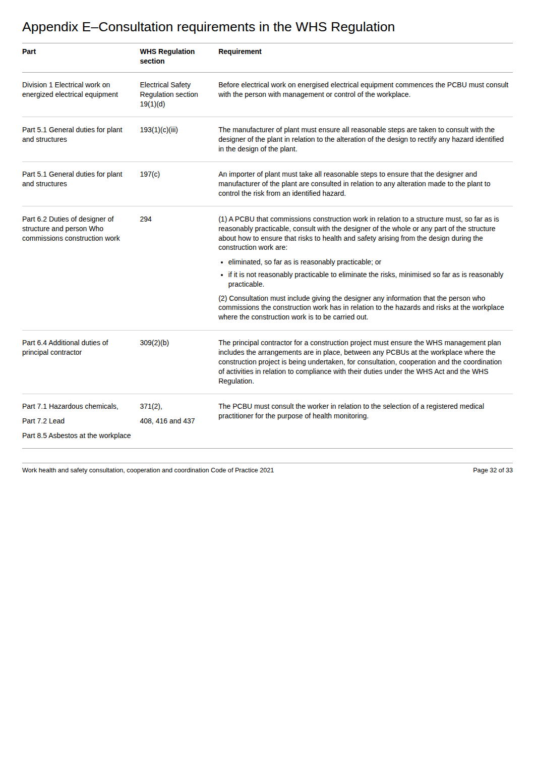Appendix E–Consultation requirements in the WHS Regulation
| Part | WHS Regulation section | Requirement |
| --- | --- | --- |
| Division 1 Electrical work on energized electrical equipment | Electrical Safety Regulation section 19(1)(d) | Before electrical work on energised electrical equipment commences the PCBU must consult with the person with management or control of the workplace. |
| Part 5.1 General duties for plant and structures | 193(1)(c)(iii) | The manufacturer of plant must ensure all reasonable steps are taken to consult with the designer of the plant in relation to the alteration of the design to rectify any hazard identified in the design of the plant. |
| Part 5.1 General duties for plant and structures | 197(c) | An importer of plant must take all reasonable steps to ensure that the designer and manufacturer of the plant are consulted in relation to any alteration made to the plant to control the risk from an identified hazard. |
| Part 6.2 Duties of designer of structure and person Who commissions construction work | 294 | (1) A PCBU that commissions construction work in relation to a structure must, so far as is reasonably practicable, consult with the designer of the whole or any part of the structure about how to ensure that risks to health and safety arising from the design during the construction work are: eliminated, so far as is reasonably practicable; or if it is not reasonably practicable to eliminate the risks, minimised so far as is reasonably practicable. (2) Consultation must include giving the designer any information that the person who commissions the construction work has in relation to the hazards and risks at the workplace where the construction work is to be carried out. |
| Part 6.4 Additional duties of principal contractor | 309(2)(b) | The principal contractor for a construction project must ensure the WHS management plan includes the arrangements are in place, between any PCBUs at the workplace where the construction project is being undertaken, for consultation, cooperation and the coordination of activities in relation to compliance with their duties under the WHS Act and the WHS Regulation. |
| Part 7.1 Hazardous chemicals, Part 7.2 Lead Part 8.5 Asbestos at the workplace | 371(2), 408, 416 and 437 | The PCBU must consult the worker in relation to the selection of a registered medical practitioner for the purpose of health monitoring. |
Work health and safety consultation, cooperation and coordination Code of Practice 2021 Page 32 of 33